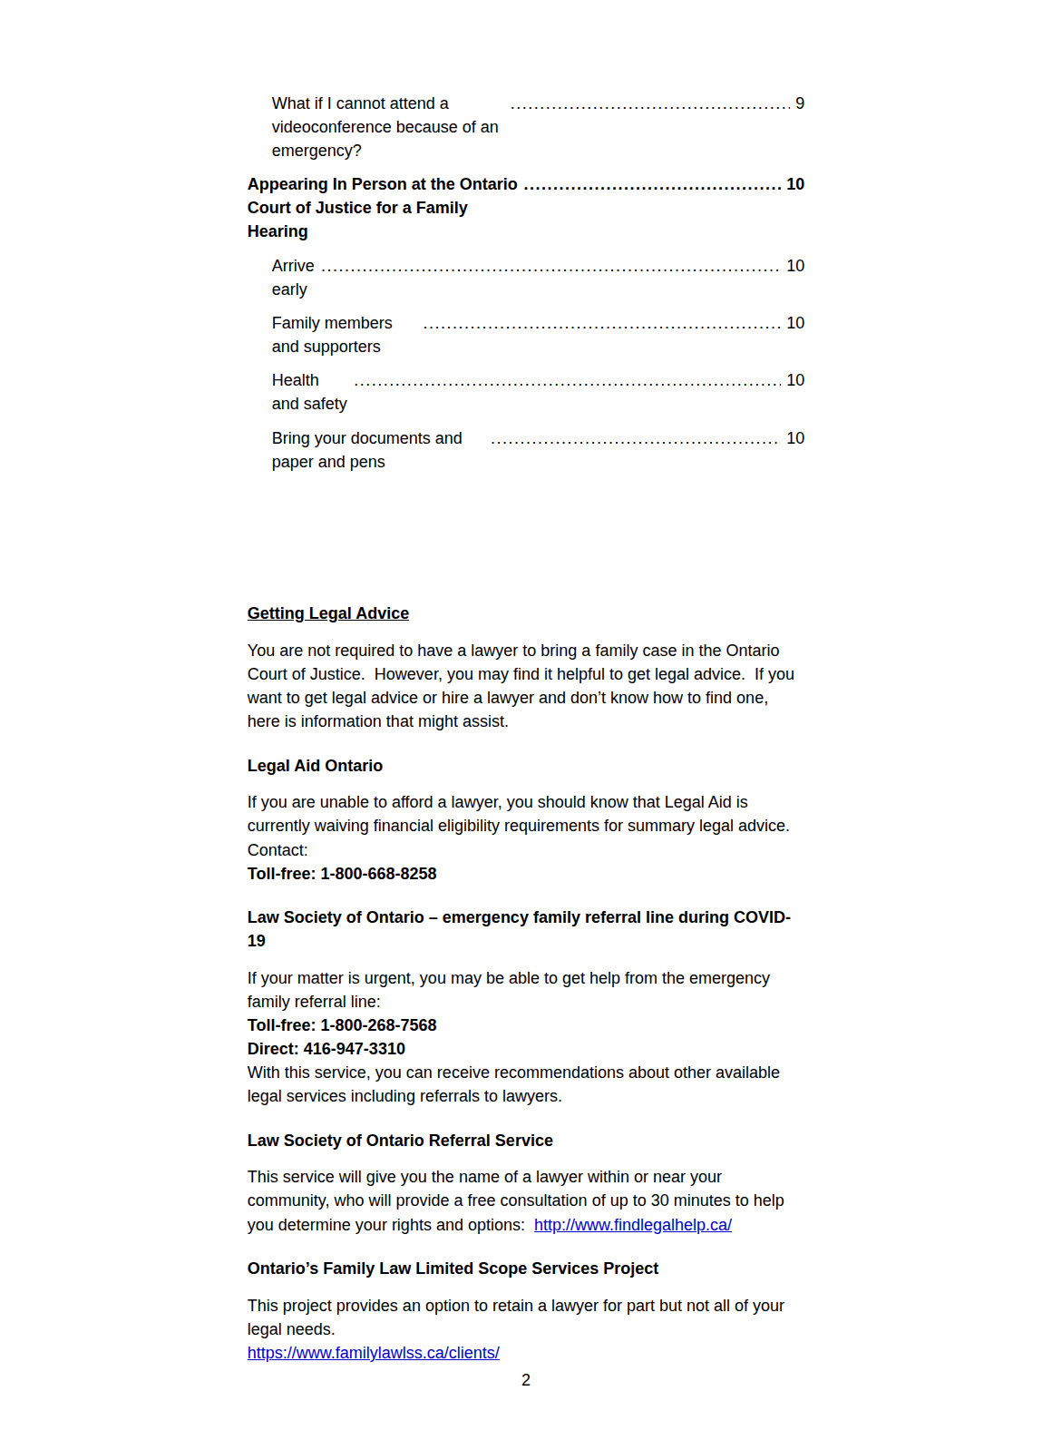What if I cannot attend a videoconference because of an emergency? ...................................................................................................... 9
Appearing In Person at the Ontario Court of Justice for a Family Hearing .......................................................................................... 10
Arrive early ................................................................................................................................................. 10
Family members and supporters ................................................................................................. 10
Health and safety ....................................................................................................................... 10
Bring your documents and paper and pens ....................................................................... 10
Getting Legal Advice
You are not required to have a lawyer to bring a family case in the Ontario Court of Justice. However, you may find it helpful to get legal advice. If you want to get legal advice or hire a lawyer and don’t know how to find one, here is information that might assist.
Legal Aid Ontario
If you are unable to afford a lawyer, you should know that Legal Aid is currently waiving financial eligibility requirements for summary legal advice. Contact:
Toll-free: 1-800-668-8258
Law Society of Ontario – emergency family referral line during COVID-19
If your matter is urgent, you may be able to get help from the emergency family referral line:
Toll-free: 1-800-268-7568
Direct: 416-947-3310
With this service, you can receive recommendations about other available legal services including referrals to lawyers.
Law Society of Ontario Referral Service
This service will give you the name of a lawyer within or near your community, who will provide a free consultation of up to 30 minutes to help you determine your rights and options: http://www.findlegalhelp.ca/
Ontario’s Family Law Limited Scope Services Project
This project provides an option to retain a lawyer for part but not all of your legal needs.
https://www.familylawlss.ca/clients/
2